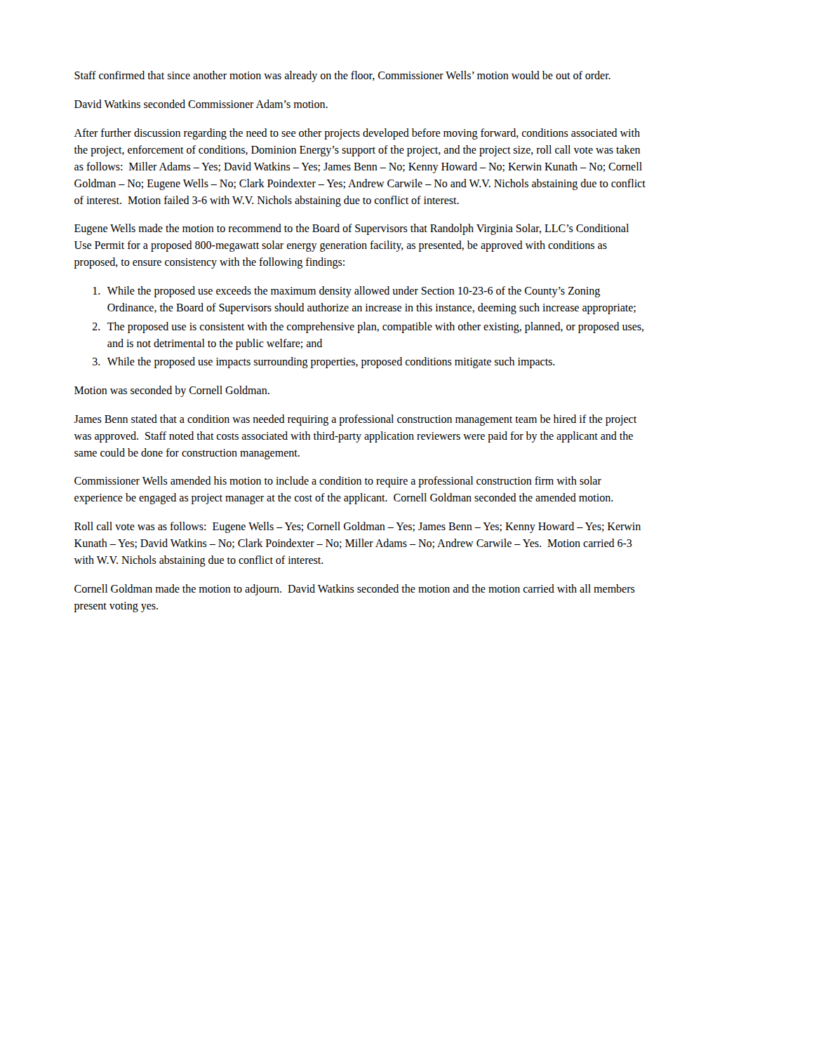Staff confirmed that since another motion was already on the floor, Commissioner Wells’ motion would be out of order.
David Watkins seconded Commissioner Adam’s motion.
After further discussion regarding the need to see other projects developed before moving forward, conditions associated with the project, enforcement of conditions, Dominion Energy’s support of the project, and the project size, roll call vote was taken as follows: Miller Adams – Yes; David Watkins – Yes; James Benn – No; Kenny Howard – No; Kerwin Kunath – No; Cornell Goldman – No; Eugene Wells – No; Clark Poindexter – Yes; Andrew Carwile – No and W.V. Nichols abstaining due to conflict of interest. Motion failed 3-6 with W.V. Nichols abstaining due to conflict of interest.
Eugene Wells made the motion to recommend to the Board of Supervisors that Randolph Virginia Solar, LLC’s Conditional Use Permit for a proposed 800-megawatt solar energy generation facility, as presented, be approved with conditions as proposed, to ensure consistency with the following findings:
While the proposed use exceeds the maximum density allowed under Section 10-23-6 of the County’s Zoning Ordinance, the Board of Supervisors should authorize an increase in this instance, deeming such increase appropriate;
The proposed use is consistent with the comprehensive plan, compatible with other existing, planned, or proposed uses, and is not detrimental to the public welfare; and
While the proposed use impacts surrounding properties, proposed conditions mitigate such impacts.
Motion was seconded by Cornell Goldman.
James Benn stated that a condition was needed requiring a professional construction management team be hired if the project was approved. Staff noted that costs associated with third-party application reviewers were paid for by the applicant and the same could be done for construction management.
Commissioner Wells amended his motion to include a condition to require a professional construction firm with solar experience be engaged as project manager at the cost of the applicant. Cornell Goldman seconded the amended motion.
Roll call vote was as follows: Eugene Wells – Yes; Cornell Goldman – Yes; James Benn – Yes; Kenny Howard – Yes; Kerwin Kunath – Yes; David Watkins – No; Clark Poindexter – No; Miller Adams – No; Andrew Carwile – Yes. Motion carried 6-3 with W.V. Nichols abstaining due to conflict of interest.
Cornell Goldman made the motion to adjourn. David Watkins seconded the motion and the motion carried with all members present voting yes.